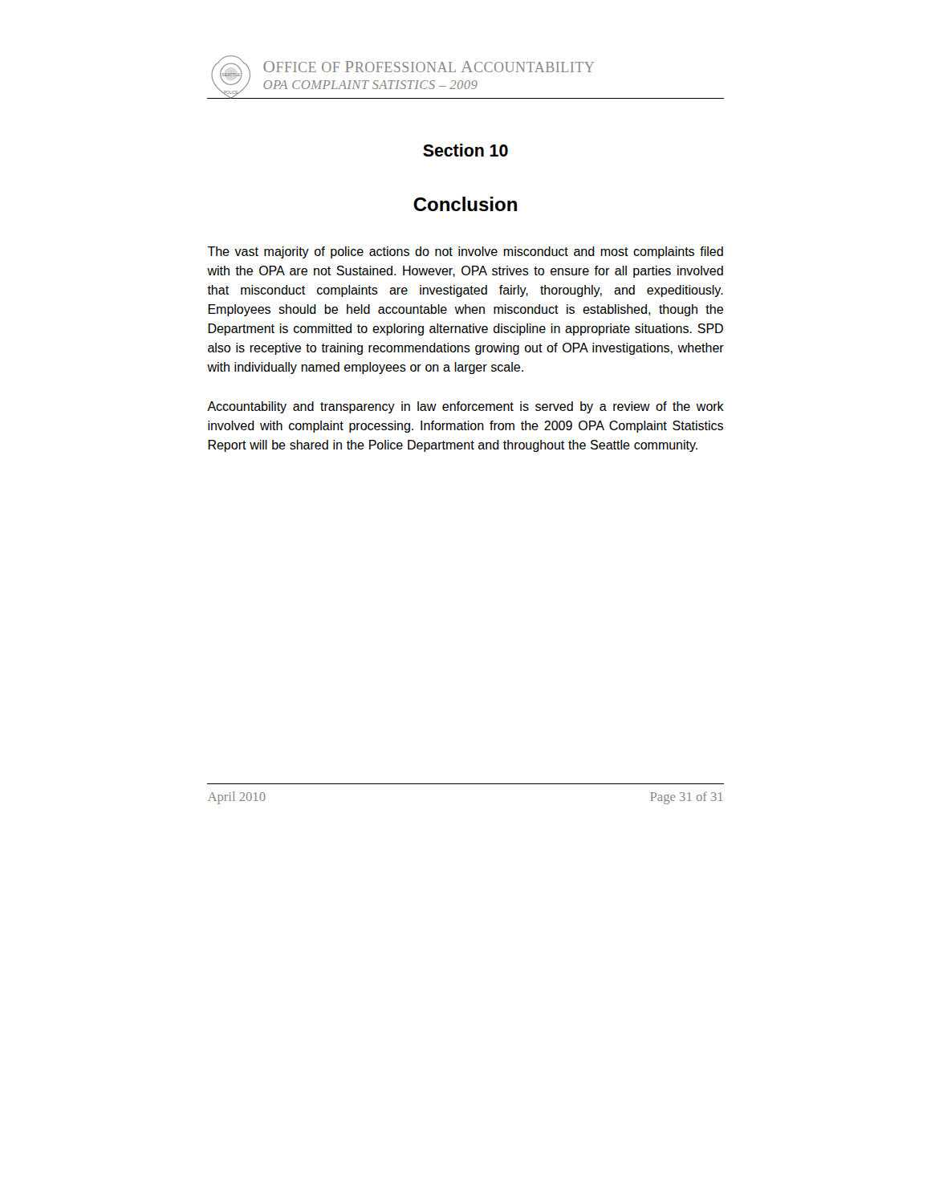SEATTLE POLICE
OFFICE OF PROFESSIONAL ACCOUNTABILITY
OPA COMPLAINT SATISTICS – 2009
Section 10
Conclusion
The vast majority of police actions do not involve misconduct and most complaints filed with the OPA are not Sustained. However, OPA strives to ensure for all parties involved that misconduct complaints are investigated fairly, thoroughly, and expeditiously. Employees should be held accountable when misconduct is established, though the Department is committed to exploring alternative discipline in appropriate situations. SPD also is receptive to training recommendations growing out of OPA investigations, whether with individually named employees or on a larger scale.
Accountability and transparency in law enforcement is served by a review of the work involved with complaint processing. Information from the 2009 OPA Complaint Statistics Report will be shared in the Police Department and throughout the Seattle community.
April 2010 Page 31 of 31